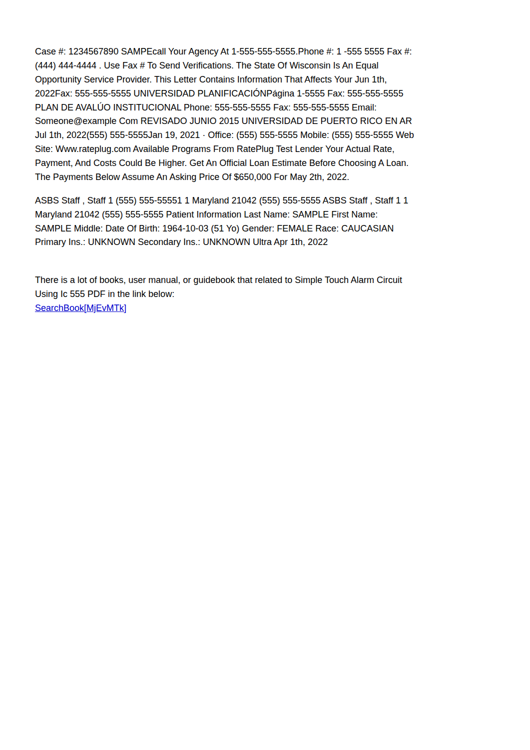Case #: 1234567890 SAMPEcall Your Agency At 1-555-555-5555.Phone #: 1 -555 5555 Fax #: (444) 444-4444 . Use Fax # To Send Verifications. The State Of Wisconsin Is An Equal Opportunity Service Provider. This Letter Contains Information That Affects Your Jun 1th, 2022Fax: 555-555-5555 UNIVERSIDAD PLANIFICACIÓNPágina 1-5555 Fax: 555-555-5555 PLAN DE AVALÚO INSTITUCIONAL Phone: 555-555-5555 Fax: 555-555-5555 Email: Someone@example Com REVISADO JUNIO 2015 UNIVERSIDAD DE PUERTO RICO EN AR Jul 1th, 2022(555) 555-5555Jan 19, 2021 · Office: (555) 555-5555 Mobile: (555) 555-5555 Web Site: Www.rateplug.com Available Programs From RatePlug Test Lender Your Actual Rate, Payment, And Costs Could Be Higher. Get An Official Loan Estimate Before Choosing A Loan. The Payments Below Assume An Asking Price Of $650,000 For May 2th, 2022.
ASBS Staff , Staff 1 (555) 555-55551 1 Maryland 21042 (555) 555-5555 ASBS Staff , Staff 1 1 Maryland 21042 (555) 555-5555 Patient Information Last Name: SAMPLE First Name: SAMPLE Middle: Date Of Birth: 1964-10-03 (51 Yo) Gender: FEMALE Race: CAUCASIAN Primary Ins.: UNKNOWN Secondary Ins.: UNKNOWN Ultra Apr 1th, 2022
There is a lot of books, user manual, or guidebook that related to Simple Touch Alarm Circuit Using Ic 555 PDF in the link below:
SearchBook[MjEvMTk]